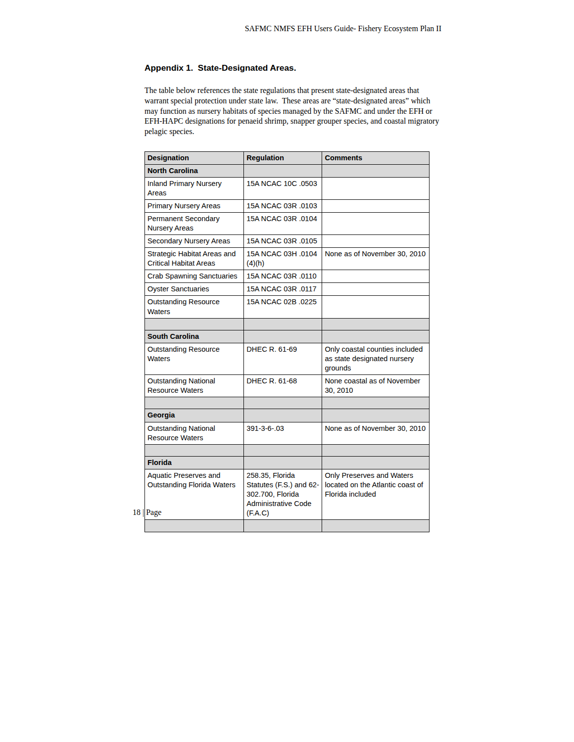SAFMC NMFS EFH Users Guide- Fishery Ecosystem Plan II
Appendix 1. State-Designated Areas.
The table below references the state regulations that present state-designated areas that warrant special protection under state law. These areas are “state-designated areas” which may function as nursery habitats of species managed by the SAFMC and under the EFH or EFH-HAPC designations for penaeid shrimp, snapper grouper species, and coastal migratory pelagic species.
| Designation | Regulation | Comments |
| --- | --- | --- |
| North Carolina | | |
| Inland Primary Nursery Areas | 15A NCAC 10C .0503 | |
| Primary Nursery Areas | 15A NCAC 03R .0103 | |
| Permanent Secondary Nursery Areas | 15A NCAC 03R .0104 | |
| Secondary Nursery Areas | 15A NCAC 03R .0105 | |
| Strategic Habitat Areas and Critical Habitat Areas | 15A NCAC 03H .0104 (4)(h) | None as of November 30, 2010 |
| Crab Spawning Sanctuaries | 15A NCAC 03R .0110 | |
| Oyster Sanctuaries | 15A NCAC 03R .0117 | |
| Outstanding Resource Waters | 15A NCAC 02B .0225 | |
| South Carolina | | |
| Outstanding Resource Waters | DHEC R. 61-69 | Only coastal counties included as state designated nursery grounds |
| Outstanding National Resource Waters | DHEC R. 61-68 | None coastal as of November 30, 2010 |
| Georgia | | |
| Outstanding National Resource Waters | 391-3-6-.03 | None as of November 30, 2010 |
| Florida | | |
| Aquatic Preserves and Outstanding Florida Waters | 258.35, Florida Statutes (F.S.) and 62-302.700, Florida Administrative Code (F.A.C) | Only Preserves and Waters located on the Atlantic coast of Florida included |
18 | Page